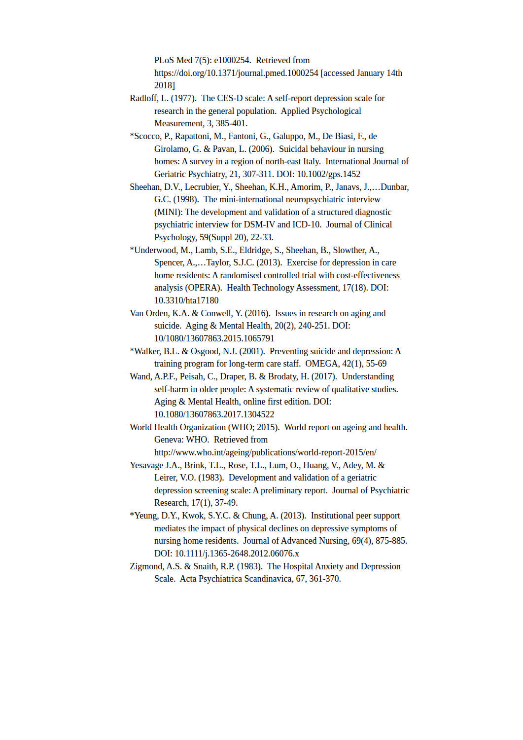PLoS Med 7(5): e1000254. Retrieved from
https://doi.org/10.1371/journal.pmed.1000254 [accessed January 14th 2018]
Radloff, L. (1977). The CES-D scale: A self-report depression scale for research in the general population. Applied Psychological Measurement, 3, 385-401.
*Scocco, P., Rapattoni, M., Fantoni, G., Galuppo, M., De Biasi, F., de Girolamo, G. & Pavan, L. (2006). Suicidal behaviour in nursing homes: A survey in a region of north-east Italy. International Journal of Geriatric Psychiatry, 21, 307-311. DOI: 10.1002/gps.1452
Sheehan, D.V., Lecrubier, Y., Sheehan, K.H., Amorim, P., Janavs, J.,…Dunbar, G.C. (1998). The mini-international neuropsychiatric interview (MINI): The development and validation of a structured diagnostic psychiatric interview for DSM-IV and ICD-10. Journal of Clinical Psychology, 59(Suppl 20), 22-33.
*Underwood, M., Lamb, S.E., Eldridge, S., Sheehan, B., Slowther, A., Spencer, A.,…Taylor, S.J.C. (2013). Exercise for depression in care home residents: A randomised controlled trial with cost-effectiveness analysis (OPERA). Health Technology Assessment, 17(18). DOI: 10.3310/hta17180
Van Orden, K.A. & Conwell, Y. (2016). Issues in research on aging and suicide. Aging & Mental Health, 20(2), 240-251. DOI: 10/1080/13607863.2015.1065791
*Walker, B.L. & Osgood, N.J. (2001). Preventing suicide and depression: A training program for long-term care staff. OMEGA, 42(1), 55-69
Wand, A.P.F., Peisah, C., Draper, B. & Brodaty, H. (2017). Understanding self-harm in older people: A systematic review of qualitative studies. Aging & Mental Health, online first edition. DOI: 10.1080/13607863.2017.1304522
World Health Organization (WHO; 2015). World report on ageing and health. Geneva: WHO. Retrieved from http://www.who.int/ageing/publications/world-report-2015/en/
Yesavage J.A., Brink, T.L., Rose, T.L., Lum, O., Huang, V., Adey, M. & Leirer, V.O. (1983). Development and validation of a geriatric depression screening scale: A preliminary report. Journal of Psychiatric Research, 17(1), 37-49.
*Yeung, D.Y., Kwok, S.Y.C. & Chung, A. (2013). Institutional peer support mediates the impact of physical declines on depressive symptoms of nursing home residents. Journal of Advanced Nursing, 69(4), 875-885. DOI: 10.1111/j.1365-2648.2012.06076.x
Zigmond, A.S. & Snaith, R.P. (1983). The Hospital Anxiety and Depression Scale. Acta Psychiatrica Scandinavica, 67, 361-370.